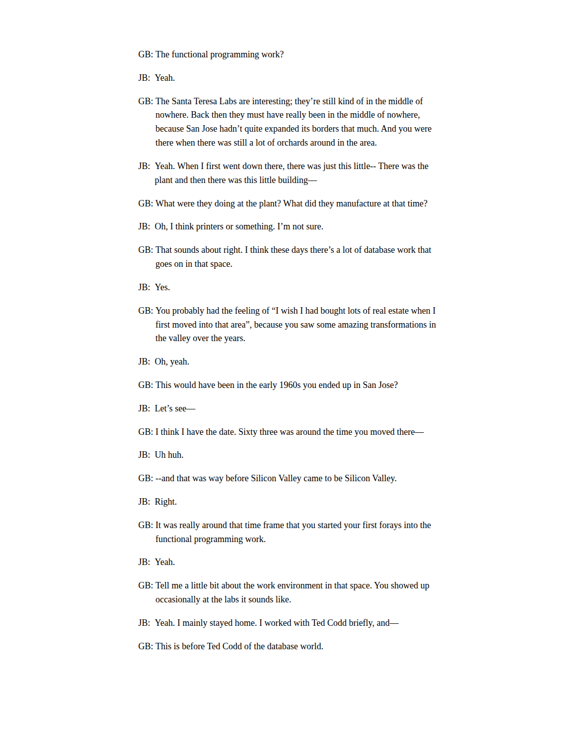GB:
The functional programming work?
JB:
Yeah.
GB:
The Santa Teresa Labs are interesting; they’re still kind of in the middle of nowhere. Back then they must have really been in the middle of nowhere, because San Jose hadn’t quite expanded its borders that much. And you were there when there was still a lot of orchards around in the area.
JB:
Yeah. When I first went down there, there was just this little-- There was the plant and then there was this little building—
GB:
What were they doing at the plant? What did they manufacture at that time?
JB:
Oh, I think printers or something. I’m not sure.
GB:
That sounds about right. I think these days there’s a lot of database work that goes on in that space.
JB:
Yes.
GB:
You probably had the feeling of “I wish I had bought lots of real estate when I first moved into that area”, because you saw some amazing transformations in the valley over the years.
JB:
Oh, yeah.
GB:
This would have been in the early 1960s you ended up in San Jose?
JB:
Let’s see—
GB:
I think I have the date. Sixty three was around the time you moved there—
JB:
Uh huh.
GB:
--and that was way before Silicon Valley came to be Silicon Valley.
JB:
Right.
GB:
It was really around that time frame that you started your first forays into the functional programming work.
JB:
Yeah.
GB:
Tell me a little bit about the work environment in that space. You showed up occasionally at the labs it sounds like.
JB:
Yeah. I mainly stayed home. I worked with Ted Codd briefly, and—
GB:
This is before Ted Codd of the database world.